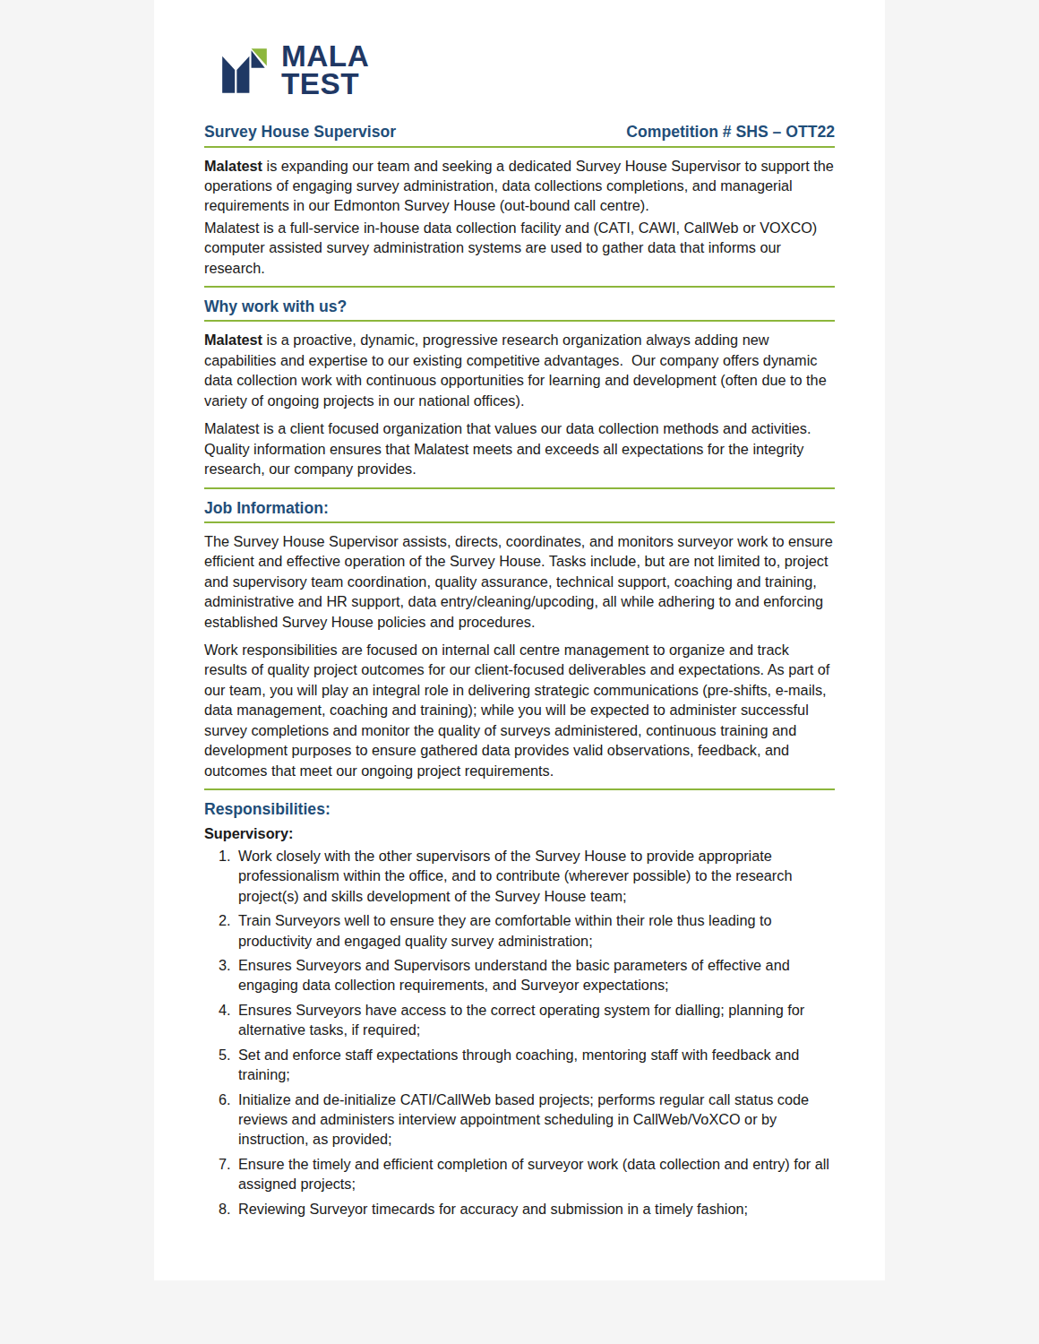MALA TEST
Survey House Supervisor Competition # SHS – OTT22
Malatest is expanding our team and seeking a dedicated Survey House Supervisor to support the operations of engaging survey administration, data collections completions, and managerial requirements in our Edmonton Survey House (out-bound call centre).
Malatest is a full-service in-house data collection facility and (CATI, CAWI, CallWeb or VOXCO) computer assisted survey administration systems are used to gather data that informs our research.
Why work with us?
Malatest is a proactive, dynamic, progressive research organization always adding new capabilities and expertise to our existing competitive advantages. Our company offers dynamic data collection work with continuous opportunities for learning and development (often due to the variety of ongoing projects in our national offices).
Malatest is a client focused organization that values our data collection methods and activities. Quality information ensures that Malatest meets and exceeds all expectations for the integrity research, our company provides.
Job Information:
The Survey House Supervisor assists, directs, coordinates, and monitors surveyor work to ensure efficient and effective operation of the Survey House. Tasks include, but are not limited to, project and supervisory team coordination, quality assurance, technical support, coaching and training, administrative and HR support, data entry/cleaning/upcoding, all while adhering to and enforcing established Survey House policies and procedures.
Work responsibilities are focused on internal call centre management to organize and track results of quality project outcomes for our client-focused deliverables and expectations. As part of our team, you will play an integral role in delivering strategic communications (pre-shifts, e-mails, data management, coaching and training); while you will be expected to administer successful survey completions and monitor the quality of surveys administered, continuous training and development purposes to ensure gathered data provides valid observations, feedback, and outcomes that meet our ongoing project requirements.
Responsibilities:
Supervisory:
Work closely with the other supervisors of the Survey House to provide appropriate professionalism within the office, and to contribute (wherever possible) to the research project(s) and skills development of the Survey House team;
Train Surveyors well to ensure they are comfortable within their role thus leading to productivity and engaged quality survey administration;
Ensures Surveyors and Supervisors understand the basic parameters of effective and engaging data collection requirements, and Surveyor expectations;
Ensures Surveyors have access to the correct operating system for dialling; planning for alternative tasks, if required;
Set and enforce staff expectations through coaching, mentoring staff with feedback and training;
Initialize and de-initialize CATI/CallWeb based projects; performs regular call status code reviews and administers interview appointment scheduling in CallWeb/VoXCO or by instruction, as provided;
Ensure the timely and efficient completion of surveyor work (data collection and entry) for all assigned projects;
Reviewing Surveyor timecards for accuracy and submission in a timely fashion;